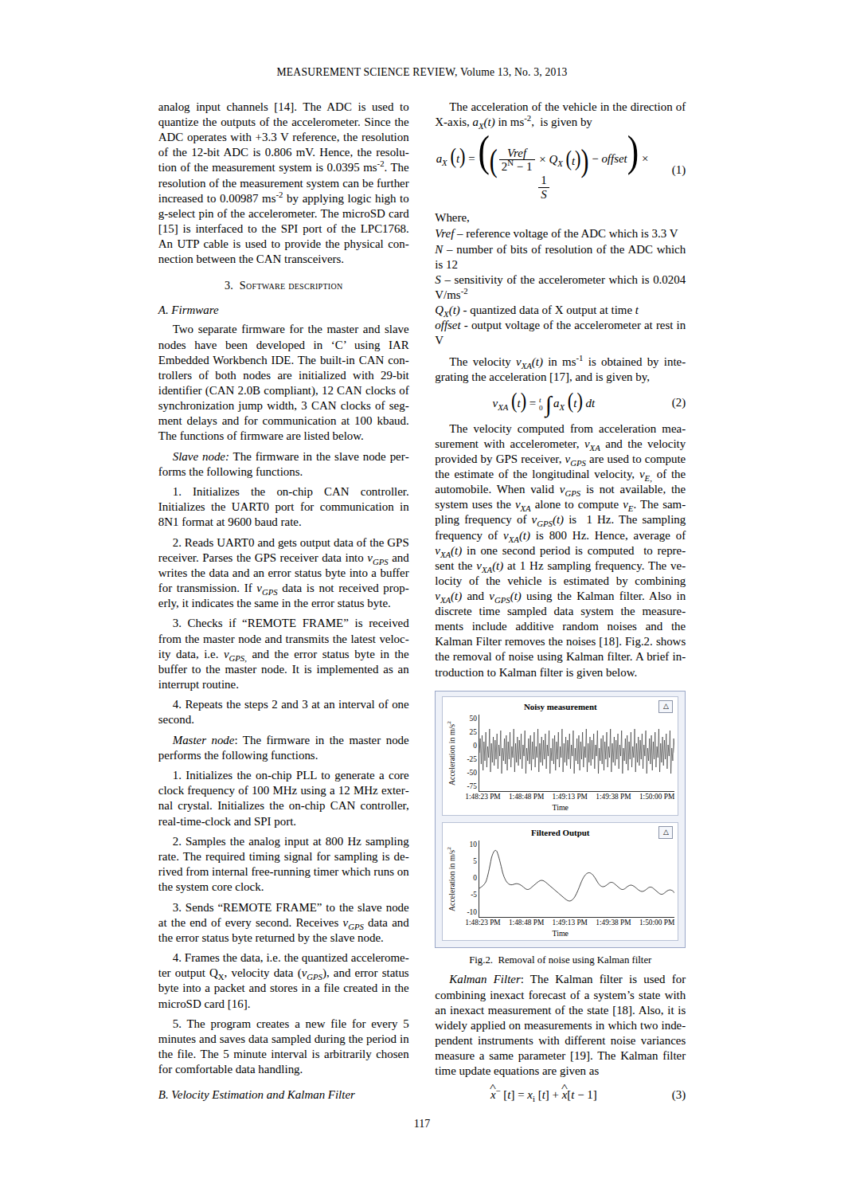MEASUREMENT SCIENCE REVIEW, Volume 13, No. 3, 2013
analog input channels [14]. The ADC is used to quantize the outputs of the accelerometer. Since the ADC operates with +3.3 V reference, the resolution of the 12-bit ADC is 0.806 mV. Hence, the resolution of the measurement system is 0.0395 ms-2. The resolution of the measurement system can be further increased to 0.00987 ms-2 by applying logic high to g-select pin of the accelerometer. The microSD card [15] is interfaced to the SPI port of the LPC1768. An UTP cable is used to provide the physical connection between the CAN transceivers.
3. Software description
A. Firmware
Two separate firmware for the master and slave nodes have been developed in ‘C’ using IAR Embedded Workbench IDE. The built-in CAN controllers of both nodes are initialized with 29-bit identifier (CAN 2.0B compliant), 12 CAN clocks of synchronization jump width, 3 CAN clocks of segment delays and for communication at 100 kbaud. The functions of firmware are listed below.
Slave node: The firmware in the slave node performs the following functions.
1. Initializes the on-chip CAN controller. Initializes the UART0 port for communication in 8N1 format at 9600 baud rate.
2. Reads UART0 and gets output data of the GPS receiver. Parses the GPS receiver data into vGPS and writes the data and an error status byte into a buffer for transmission. If vGPS data is not received properly, it indicates the same in the error status byte.
3. Checks if “REMOTE FRAME” is received from the master node and transmits the latest velocity data, i.e. vGPS, and the error status byte in the buffer to the master node. It is implemented as an interrupt routine.
4. Repeats the steps 2 and 3 at an interval of one second.
Master node: The firmware in the master node performs the following functions.
1. Initializes the on-chip PLL to generate a core clock frequency of 100 MHz using a 12 MHz external crystal. Initializes the on-chip CAN controller, real-time-clock and SPI port.
2. Samples the analog input at 800 Hz sampling rate. The required timing signal for sampling is derived from internal free-running timer which runs on the system core clock.
3. Sends “REMOTE FRAME” to the slave node at the end of every second. Receives vGPS data and the error status byte returned by the slave node.
4. Frames the data, i.e. the quantized accelerometer output QX, velocity data (vGPS), and error status byte into a packet and stores in a file created in the microSD card [16].
5. The program creates a new file for every 5 minutes and saves data sampled during the period in the file. The 5 minute interval is arbitrarily chosen for comfortable data handling.
B. Velocity Estimation and Kalman Filter
The acceleration of the vehicle in the direction of X-axis, aX(t) in ms-2, is given by
aX (t) = ((Vref 2N − 1 × QX (t)) − offset) × 1 S
(1)
Where,
Vref – reference voltage of the ADC which is 3.3 V
N – number of bits of resolution of the ADC which is 12
S – sensitivity of the accelerometer which is 0.0204 V/ms-2
QX(t) - quantized data of X output at time t
offset - output voltage of the accelerometer at rest in V
The velocity vXA(t) in ms-1 is obtained by integrating the acceleration [17], and is given by,
vXA (t) = t 0∫aX (t) dt
(2)
The velocity computed from acceleration measurement with accelerometer, vXA and the velocity provided by GPS receiver, vGPS are used to compute the estimate of the longitudinal velocity, vE, of the automobile. When valid vGPS is not available, the system uses the vXA alone to compute vE. The sampling frequency of vGPS(t) is 1 Hz. The sampling frequency of vXA(t) is 800 Hz. Hence, average of vXA(t) in one second period is computed to represent the vXA(t) at 1 Hz sampling frequency. The velocity of the vehicle is estimated by combining vXA(t) and vGPS(t) using the Kalman filter. Also in discrete time sampled data system the measurements include additive random noises and the Kalman Filter removes the noises [18]. Fig.2. shows the removal of noise using Kalman filter. A brief introduction to Kalman filter is given below.
Noisy measurement △
Acceleration in m/s2
50250-25-50-75
1:48:23 PM 1:48:48 PM 1:49:13 PM 1:49:38 PM 1:50:00 PM
Time
Filtered Output △
Acceleration in m/s2
1050-5-10
1:48:23 PM 1:48:48 PM 1:49:13 PM 1:49:38 PM 1:50:00 PM
Time
Fig.2. Removal of noise using Kalman filter
Kalman Filter: The Kalman filter is used for combining inexact forecast of a system’s state with an inexact measurement of the state [18]. Also, it is widely applied on measurements in which two independent instruments with different noise variances measure a same parameter [19]. The Kalman filter time update equations are given as
x− [t] = xi [t] + x[t − 1]
(3)
117